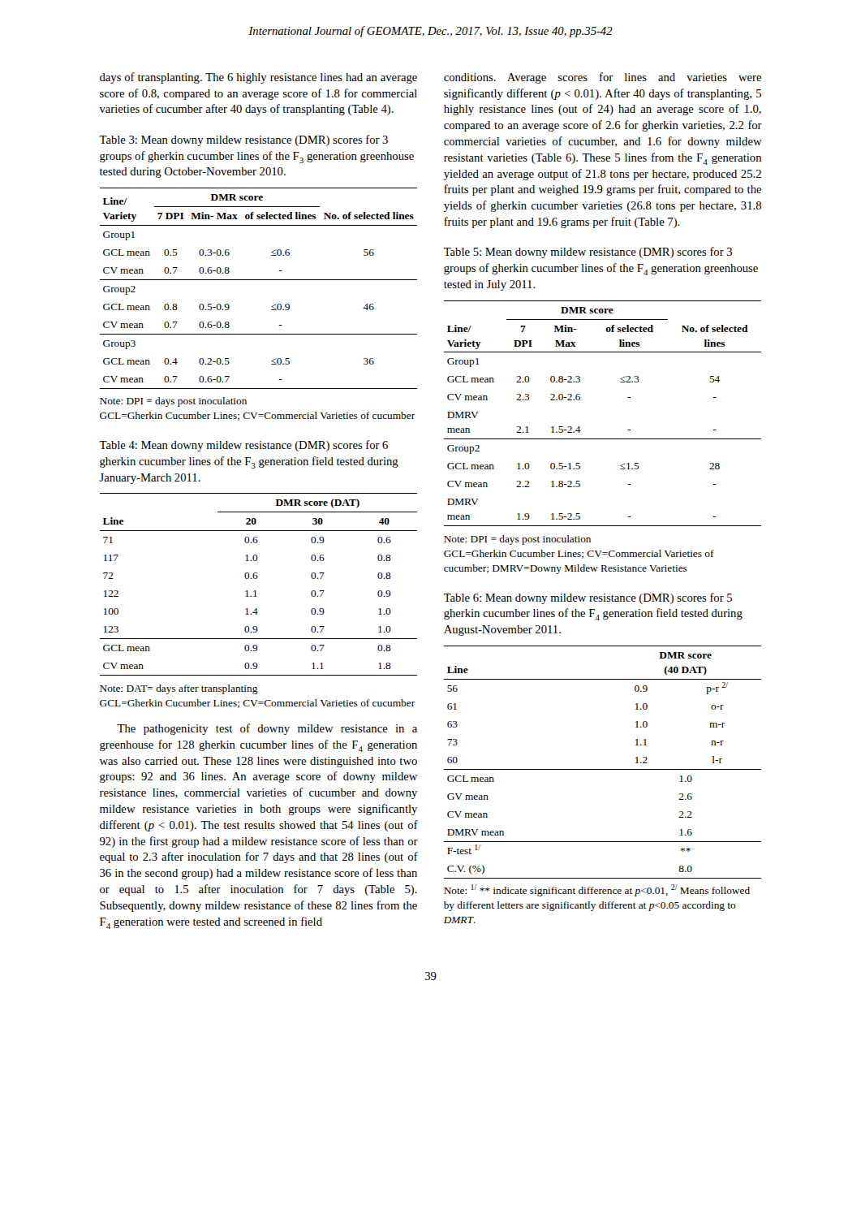International Journal of GEOMATE, Dec., 2017, Vol. 13, Issue 40, pp.35-42
days of transplanting. The 6 highly resistance lines had an average score of 0.8, compared to an average score of 1.8 for commercial varieties of cucumber after 40 days of transplanting (Table 4).
Table 3: Mean downy mildew resistance (DMR) scores for 3 groups of gherkin cucumber lines of the F3 generation greenhouse tested during October-November 2010.
| Line/ Variety | DMR score | No. of selected lines |
| --- | --- | --- |
| 7 DPI | Min- Max | of selected lines |
| Group1 | | | | |
| GCL mean | 0.5 | 0.3-0.6 | ≤0.6 | 56 |
| CV mean | 0.7 | 0.6-0.8 | - | |
| Group2 | | | | |
| GCL mean | 0.8 | 0.5-0.9 | ≤0.9 | 46 |
| CV mean | 0.7 | 0.6-0.8 | - | |
| Group3 | | | | |
| GCL mean | 0.4 | 0.2-0.5 | ≤0.5 | 36 |
| CV mean | 0.7 | 0.6-0.7 | - | |
Note: DPI = days post inoculation
GCL=Gherkin Cucumber Lines; CV=Commercial Varieties of cucumber
Table 4: Mean downy mildew resistance (DMR) scores for 6 gherkin cucumber lines of the F3 generation field tested during January-March 2011.
| Line | DMR score (DAT) |
| --- | --- |
| 20 | 30 | 40 |
| 71 | 0.6 | 0.9 | 0.6 |
| 117 | 1.0 | 0.6 | 0.8 |
| 72 | 0.6 | 0.7 | 0.8 |
| 122 | 1.1 | 0.7 | 0.9 |
| 100 | 1.4 | 0.9 | 1.0 |
| 123 | 0.9 | 0.7 | 1.0 |
| GCL mean | 0.9 | 0.7 | 0.8 |
| CV mean | 0.9 | 1.1 | 1.8 |
Note: DAT= days after transplanting
GCL=Gherkin Cucumber Lines; CV=Commercial Varieties of cucumber
The pathogenicity test of downy mildew resistance in a greenhouse for 128 gherkin cucumber lines of the F4 generation was also carried out. These 128 lines were distinguished into two groups: 92 and 36 lines. An average score of downy mildew resistance lines, commercial varieties of cucumber and downy mildew resistance varieties in both groups were significantly different (p < 0.01). The test results showed that 54 lines (out of 92) in the first group had a mildew resistance score of less than or equal to 2.3 after inoculation for 7 days and that 28 lines (out of 36 in the second group) had a mildew resistance score of less than or equal to 1.5 after inoculation for 7 days (Table 5). Subsequently, downy mildew resistance of these 82 lines from the F4 generation were tested and screened in field
conditions. Average scores for lines and varieties were significantly different (p < 0.01). After 40 days of transplanting, 5 highly resistance lines (out of 24) had an average score of 1.0, compared to an average score of 2.6 for gherkin varieties, 2.2 for commercial varieties of cucumber, and 1.6 for downy mildew resistant varieties (Table 6). These 5 lines from the F4 generation yielded an average output of 21.8 tons per hectare, produced 25.2 fruits per plant and weighed 19.9 grams per fruit, compared to the yields of gherkin cucumber varieties (26.8 tons per hectare, 31.8 fruits per plant and 19.6 grams per fruit (Table 7).
Table 5: Mean downy mildew resistance (DMR) scores for 3 groups of gherkin cucumber lines of the F4 generation greenhouse tested in July 2011.
| Line/ Variety | DMR score | No. of selected lines |
| --- | --- | --- |
| 7 DPI | Min- Max | of selected lines |
| Group1 | | | | |
| GCL mean | 2.0 | 0.8-2.3 | ≤2.3 | 54 |
| CV mean | 2.3 | 2.0-2.6 | - | - |
| DMRV mean | 2.1 | 1.5-2.4 | - | - |
| Group2 | | | | |
| GCL mean | 1.0 | 0.5-1.5 | ≤1.5 | 28 |
| CV mean | 2.2 | 1.8-2.5 | - | - |
| DMRV mean | 1.9 | 1.5-2.5 | - | - |
Note: DPI = days post inoculation
GCL=Gherkin Cucumber Lines; CV=Commercial Varieties of cucumber; DMRV=Downy Mildew Resistance Varieties
Table 6: Mean downy mildew resistance (DMR) scores for 5 gherkin cucumber lines of the F4 generation field tested during August-November 2011.
| Line | DMR score (40 DAT) |
| --- | --- |
| 56 | 0.9 | p-r 2/ |
| 61 | 1.0 | o-r |
| 63 | 1.0 | m-r |
| 73 | 1.1 | n-r |
| 60 | 1.2 | l-r |
| GCL mean | 1.0 |
| GV mean | 2.6 |
| CV mean | 2.2 |
| DMRV mean | 1.6 |
| F-test 1/ | ** |
| C.V. (%) | 8.0 |
Note: 1/ ** indicate significant difference at p<0.01, 2/ Means followed by different letters are significantly different at p<0.05 according to DMRT.
39